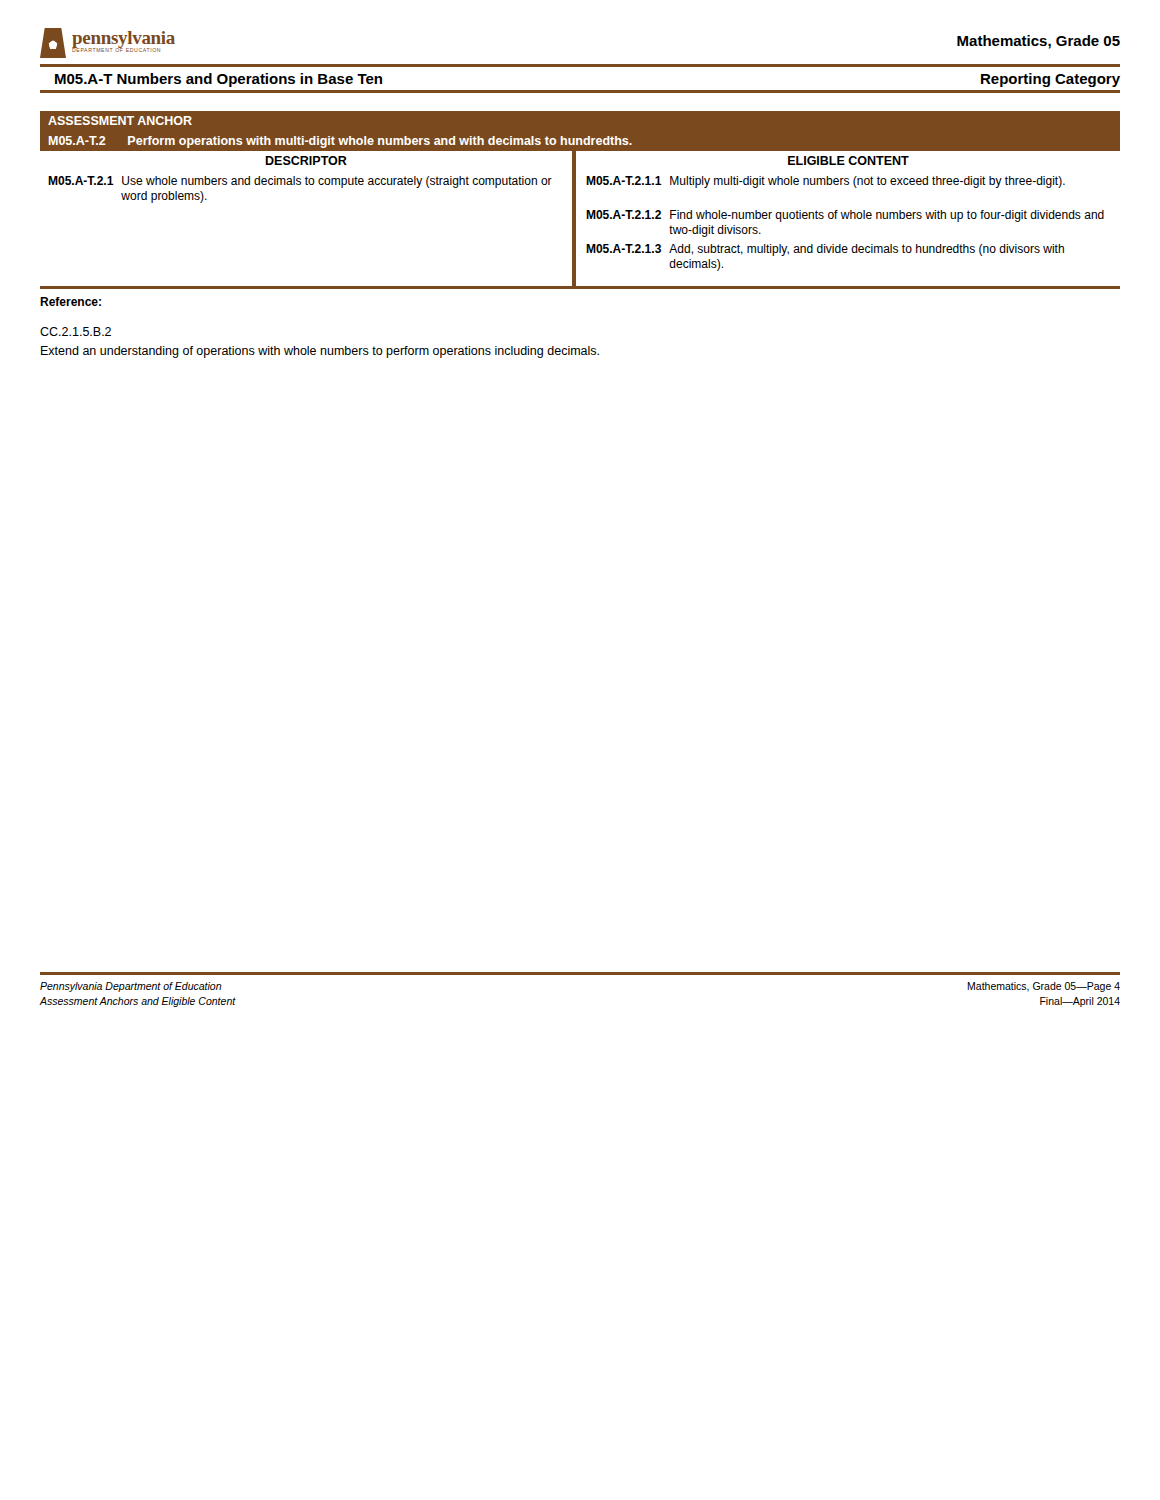pennsylvania
DEPARTMENT OF EDUCATION
Mathematics, Grade 05
M05.A-T Numbers and Operations in Base Ten
Reporting Category
| ASSESSMENT ANCHOR |
| M05.A-T.2 | Perform operations with multi-digit whole numbers and with decimals to hundredths. |
| DESCRIPTOR | ELIGIBLE CONTENT |
| M05.A-T.2.1 | Use whole numbers and decimals to compute accurately (straight computation or word problems). | M05.A-T.2.1.1 | Multiply multi-digit whole numbers (not to exceed three-digit by three-digit). |
| | | M05.A-T.2.1.2 | Find whole-number quotients of whole numbers with up to four-digit dividends and two-digit divisors. |
| | | M05.A-T.2.1.3 | Add, subtract, multiply, and divide decimals to hundredths (no divisors with decimals). |
Reference:
CC.2.1.5.B.2
Extend an understanding of operations with whole numbers to perform operations including decimals.
Pennsylvania Department of Education
Assessment Anchors and Eligible Content
Mathematics, Grade 05—Page 4
Final—April 2014